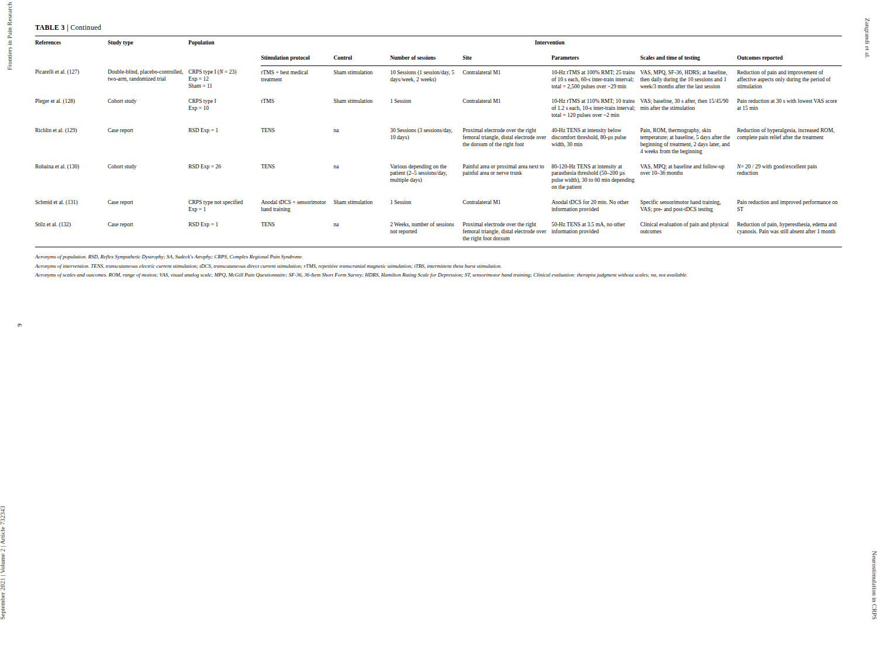Frontiers in Pain Research | www.frontiersin.org
September 2021 | Volume 2 | Article 732343
9
Zangrandi et al.
Neurostimulation in CRPS
TABLE 3 | Continued
| References | Study type | Population | Intervention |
| --- | --- | --- | --- |
| Stimulation protocol | Control | Number of sessions | Site | Parameters | Scales and time of testing | Outcomes reported |
| Picarelli et al. (127) | Double-blind, placebo-controlled, two-arm, randomized trial | CRPS type I ( N = 23) Exp = 12 Sham = 11 | rTMS + best medical treatment | Sham stimulation | 10 Sessions (1 session/day, 5 days/week, 2 weeks) | Contralateral M1 | 10-Hz rTMS at 100% RMT; 25 trains of 10 s each, 60-s inter-train interval; total = 2,500 pulses over ~29 min | VAS, MPQ, SF-36, HDRS; at baseline, then daily during the 10 sessions and 1 week/3 months after the last session | Reduction of pain and improvement of affective aspects only during the period of stimulation |
| Pleger et al. (128) | Cohort study | CRPS type I Exp = 10 | rTMS | Sham stimulation | 1 Session | Contralateral M1 | 10-Hz rTMS at 110% RMT; 10 trains of 1.2 s each, 10-s inter-train interval; total = 120 pulses over ~2 min | VAS; baseline, 30 s after, then 15/45/90 min after the stimulation | Pain reduction at 30 s with lowest VAS score at 15 min |
| Richlin et al. (129) | Case report | RSD Exp = 1 | TENS | na | 30 Sessions (3 sessions/day, 10 days) | Proximal electrode over the right femoral triangle, distal electrode over the dorsum of the right foot | 40-Hz TENS at intensity below discomfort threshold, 80-µs pulse width, 30 min | Pain, ROM, thermography, skin temperature; at baseline, 5 days after the beginning of treatment, 2 days later, and 4 weeks from the beginning | Reduction of hyperalgesia, increased ROM, complete pain relief after the treatment |
| Robaina et al. (130) | Cohort study | RSD Exp = 26 | TENS | na | Various depending on the patient (2–5 sessions/day, multiple days) | Painful area or proximal area next to painful area or nerve trunk | 80-120-Hz TENS at intensity at parasthesia threshold (50–200 µs pulse width), 30 to 60 min depending on the patient | VAS, MPQ; at baseline and follow-up over 10–36 months | N = 20 / 29 with good/excellent pain reduction |
| Schmid et al. (131) | Case report | CRPS type not specified Exp = 1 | Anodal tDCS + sensorimotor hand training | Sham stimulation | 1 Session | Contralateral M1 | Anodal tDCS for 20 min. No other information provided | Specific sensorimotor hand training, VAS; pre- and post-tDCS testing | Pain reduction and improved performance on ST |
| Stilz et al. (132) | Case report | RSD Exp = 1 | TENS | na | 2 Weeks, number of sessions not reported | Proximal electrode over the right femoral triangle, distal electrode over the right foot dorsum | 50-Hz TENS at 3.5 mA, no other information provided | Clinical evaluation of pain and physical outcomes | Reduction of pain, hyperesthesia, edema and cyanosis. Pain was still absent after 1 month |
Acronyms of population. RSD, Reflex Sympathetic Dystrophy; SA, Sudeck's Atrophy; CRPS, Complex Regional Pain Syndrome.
Acronyms of intervention. TENS, transcutaneous electric current stimulation; tDCS, transcutaneous direct current stimulation; rTMS, repetitive transcranial magnetic stimulation; iTBS, intermittent theta burst stimulation.
Acronyms of scales and outcomes. ROM, range of motion; VAS, visual analog scale; MPQ, McGill Pain Questionnaire; SF-36, 36-Item Short Form Survey; HDRS, Hamilton Rating Scale for Depression; ST, sensorimotor hand training; Clinical evaluation: therapist judgment without scales; na, not available.